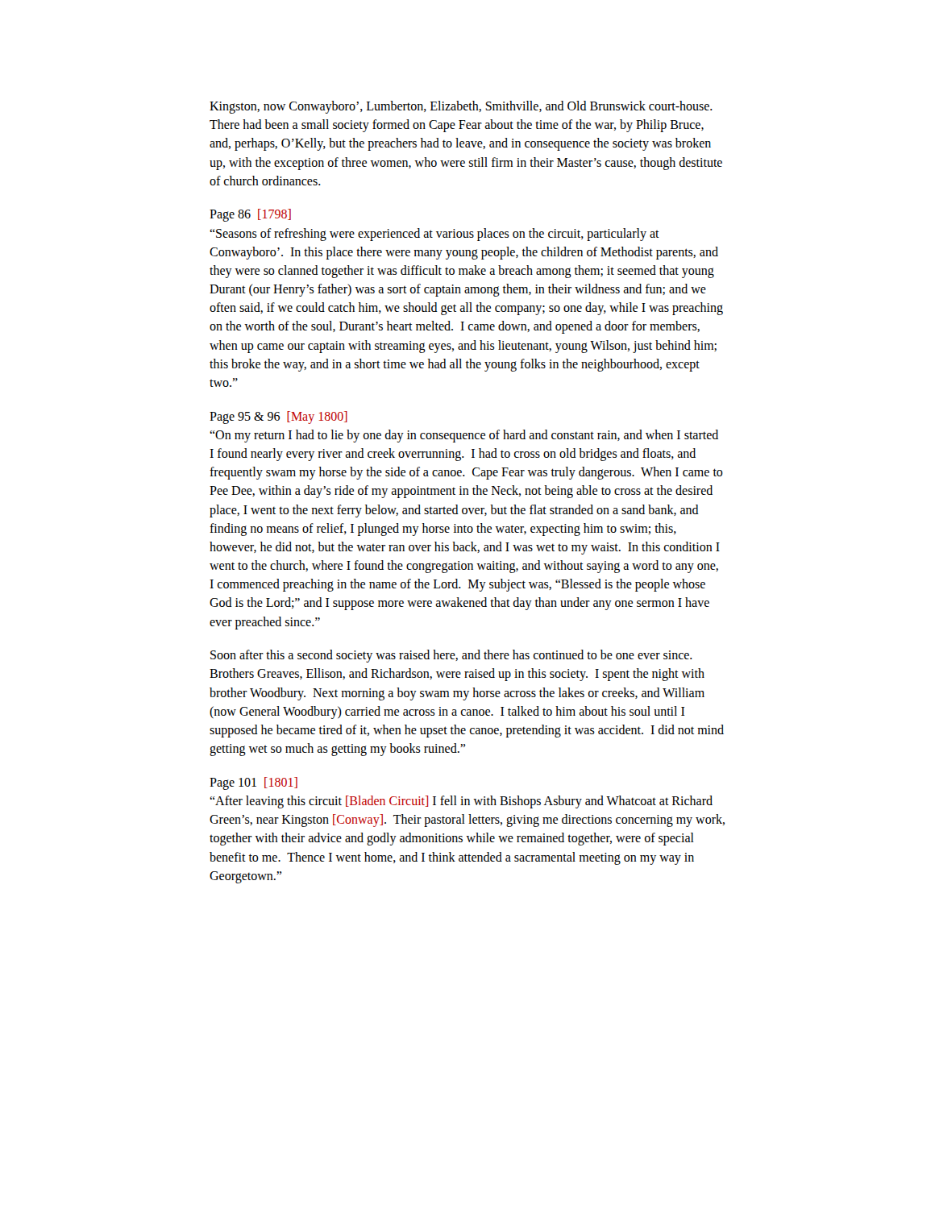Kingston, now Conwayboro’, Lumberton, Elizabeth, Smithville, and Old Brunswick court-house. There had been a small society formed on Cape Fear about the time of the war, by Philip Bruce, and, perhaps, O’Kelly, but the preachers had to leave, and in consequence the society was broken up, with the exception of three women, who were still firm in their Master’s cause, though destitute of church ordinances.
Page 86 [1798]
“Seasons of refreshing were experienced at various places on the circuit, particularly at Conwayboro’. In this place there were many young people, the children of Methodist parents, and they were so clanned together it was difficult to make a breach among them; it seemed that young Durant (our Henry’s father) was a sort of captain among them, in their wildness and fun; and we often said, if we could catch him, we should get all the company; so one day, while I was preaching on the worth of the soul, Durant’s heart melted. I came down, and opened a door for members, when up came our captain with streaming eyes, and his lieutenant, young Wilson, just behind him; this broke the way, and in a short time we had all the young folks in the neighbourhood, except two.”
Page 95 & 96 [May 1800]
“On my return I had to lie by one day in consequence of hard and constant rain, and when I started I found nearly every river and creek overrunning. I had to cross on old bridges and floats, and frequently swam my horse by the side of a canoe. Cape Fear was truly dangerous. When I came to Pee Dee, within a day’s ride of my appointment in the Neck, not being able to cross at the desired place, I went to the next ferry below, and started over, but the flat stranded on a sand bank, and finding no means of relief, I plunged my horse into the water, expecting him to swim; this, however, he did not, but the water ran over his back, and I was wet to my waist. In this condition I went to the church, where I found the congregation waiting, and without saying a word to any one, I commenced preaching in the name of the Lord. My subject was, “Blessed is the people whose God is the Lord;” and I suppose more were awakened that day than under any one sermon I have ever preached since.”
Soon after this a second society was raised here, and there has continued to be one ever since. Brothers Greaves, Ellison, and Richardson, were raised up in this society. I spent the night with brother Woodbury. Next morning a boy swam my horse across the lakes or creeks, and William (now General Woodbury) carried me across in a canoe. I talked to him about his soul until I supposed he became tired of it, when he upset the canoe, pretending it was accident. I did not mind getting wet so much as getting my books ruined.”
Page 101 [1801]
“After leaving this circuit [Bladen Circuit] I fell in with Bishops Asbury and Whatcoat at Richard Green’s, near Kingston [Conway]. Their pastoral letters, giving me directions concerning my work, together with their advice and godly admonitions while we remained together, were of special benefit to me. Thence I went home, and I think attended a sacramental meeting on my way in Georgetown.”